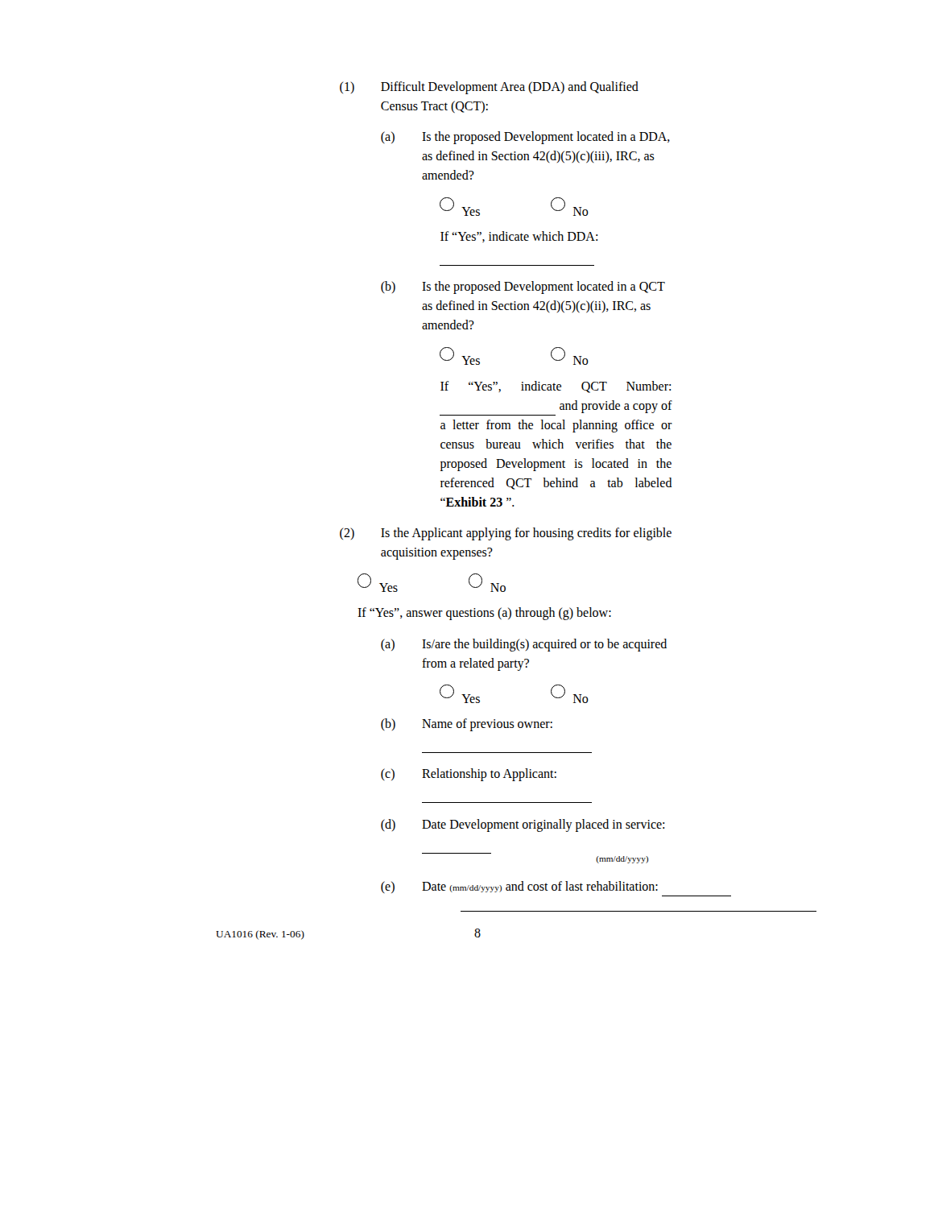(1)
Difficult Development Area (DDA) and Qualified Census Tract (QCT):
(a)
Is the proposed Development located in a DDA, as defined in Section 42(d)(5)(c)(iii), IRC, as amended?
Yes No
If “Yes”, indicate which DDA:
(b)
Is the proposed Development located in a QCT as defined in Section 42(d)(5)(c)(ii), IRC, as amended?
Yes No
If “Yes”, indicate QCT Number: and provide a copy of a letter from the local planning office or census bureau which verifies that the proposed Development is located in the referenced QCT behind a tab labeled “Exhibit 23 ”.
(2)
Is the Applicant applying for housing credits for eligible acquisition expenses?
Yes No
If “Yes”, answer questions (a) through (g) below:
(a)
Is/are the building(s) acquired or to be acquired from a related party?
Yes No
(b)
Name of previous owner:
(c)
Relationship to Applicant:
(d)
Date Development originally placed in service: (mm/dd/yyyy)
(e)
Date (mm/dd/yyyy) and cost of last rehabilitation:
UA1016 (Rev. 1-06)
8